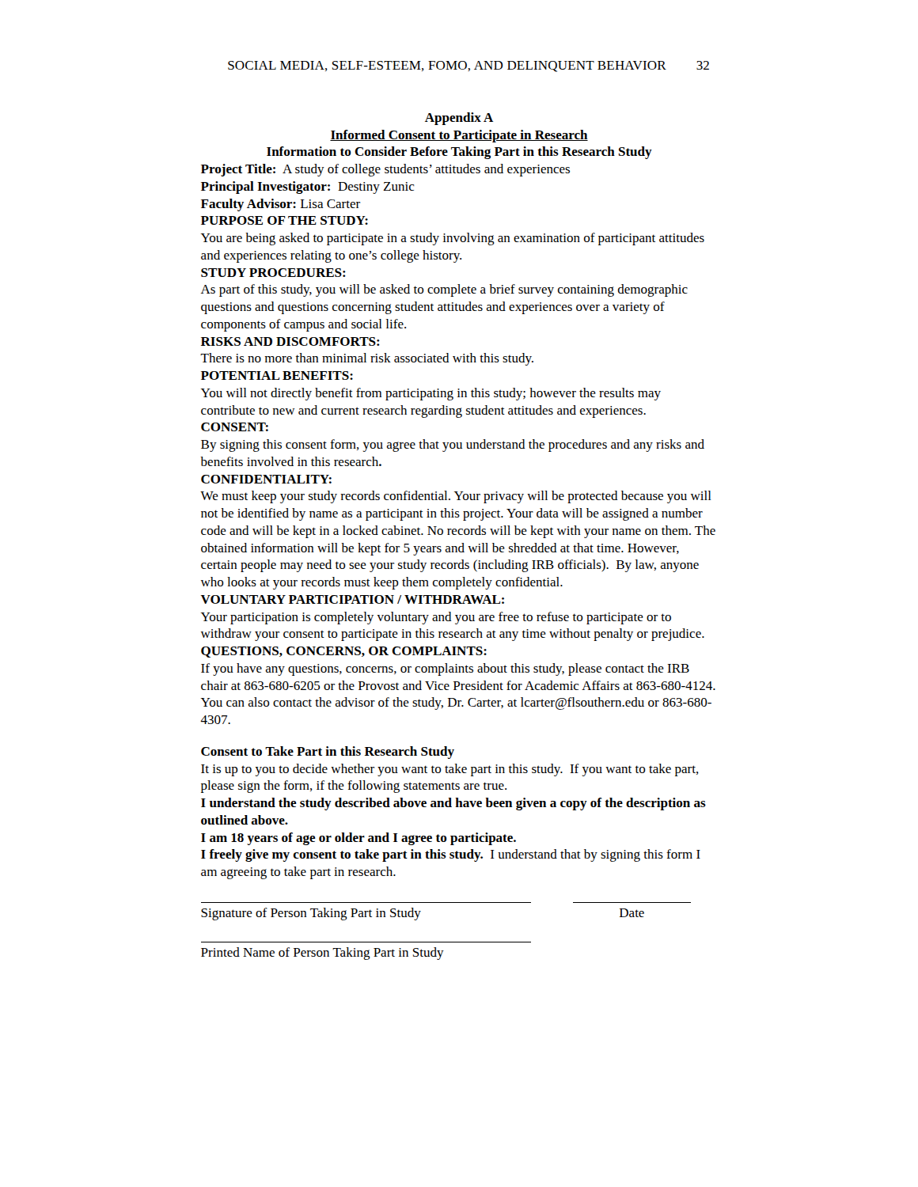SOCIAL MEDIA, SELF-ESTEEM, FOMO, AND DELINQUENT BEHAVIOR 32
Appendix A
Informed Consent to Participate in Research
Information to Consider Before Taking Part in this Research Study
Project Title: A study of college students’ attitudes and experiences
Principal Investigator: Destiny Zunic
Faculty Advisor: Lisa Carter
PURPOSE OF THE STUDY:
You are being asked to participate in a study involving an examination of participant attitudes and experiences relating to one’s college history.
STUDY PROCEDURES:
As part of this study, you will be asked to complete a brief survey containing demographic questions and questions concerning student attitudes and experiences over a variety of components of campus and social life.
RISKS AND DISCOMFORTS:
There is no more than minimal risk associated with this study.
POTENTIAL BENEFITS:
You will not directly benefit from participating in this study; however the results may contribute to new and current research regarding student attitudes and experiences.
CONSENT:
By signing this consent form, you agree that you understand the procedures and any risks and benefits involved in this research.
CONFIDENTIALITY:
We must keep your study records confidential. Your privacy will be protected because you will not be identified by name as a participant in this project. Your data will be assigned a number code and will be kept in a locked cabinet. No records will be kept with your name on them. The obtained information will be kept for 5 years and will be shredded at that time. However, certain people may need to see your study records (including IRB officials). By law, anyone who looks at your records must keep them completely confidential.
VOLUNTARY PARTICIPATION / WITHDRAWAL:
Your participation is completely voluntary and you are free to refuse to participate or to withdraw your consent to participate in this research at any time without penalty or prejudice.
QUESTIONS, CONCERNS, OR COMPLAINTS:
If you have any questions, concerns, or complaints about this study, please contact the IRB chair at 863-680-6205 or the Provost and Vice President for Academic Affairs at 863-680-4124. You can also contact the advisor of the study, Dr. Carter, at lcarter@flsouthern.edu or 863-680-4307.
Consent to Take Part in this Research Study
It is up to you to decide whether you want to take part in this study. If you want to take part, please sign the form, if the following statements are true.
I understand the study described above and have been given a copy of the description as outlined above.
I am 18 years of age or older and I agree to participate.
I freely give my consent to take part in this study. I understand that by signing this form I am agreeing to take part in research.
Signature of Person Taking Part in Study
Date
Printed Name of Person Taking Part in Study